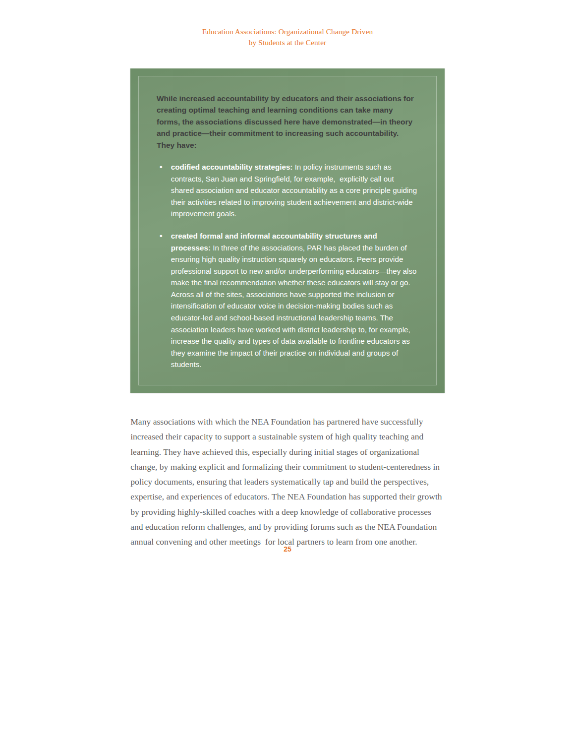Education Associations: Organizational Change Driven
by Students at the Center
While increased accountability by educators and their associations for creating optimal teaching and learning conditions can take many forms, the associations discussed here have demonstrated—in theory and practice—their commitment to increasing such accountability. They have:
codified accountability strategies: In policy instruments such as contracts, San Juan and Springfield, for example, explicitly call out shared association and educator accountability as a core principle guiding their activities related to improving student achievement and district-wide improvement goals.
created formal and informal accountability structures and processes: In three of the associations, PAR has placed the burden of ensuring high quality instruction squarely on educators. Peers provide professional support to new and/or underperforming educators—they also make the final recommendation whether these educators will stay or go. Across all of the sites, associations have supported the inclusion or intensification of educator voice in decision-making bodies such as educator-led and school-based instructional leadership teams. The association leaders have worked with district leadership to, for example, increase the quality and types of data available to frontline educators as they examine the impact of their practice on individual and groups of students.
Many associations with which the NEA Foundation has partnered have successfully increased their capacity to support a sustainable system of high quality teaching and learning. They have achieved this, especially during initial stages of organizational change, by making explicit and formalizing their commitment to student-centeredness in policy documents, ensuring that leaders systematically tap and build the perspectives, expertise, and experiences of educators. The NEA Foundation has supported their growth by providing highly-skilled coaches with a deep knowledge of collaborative processes and education reform challenges, and by providing forums such as the NEA Foundation annual convening and other meetings for local partners to learn from one another.
25